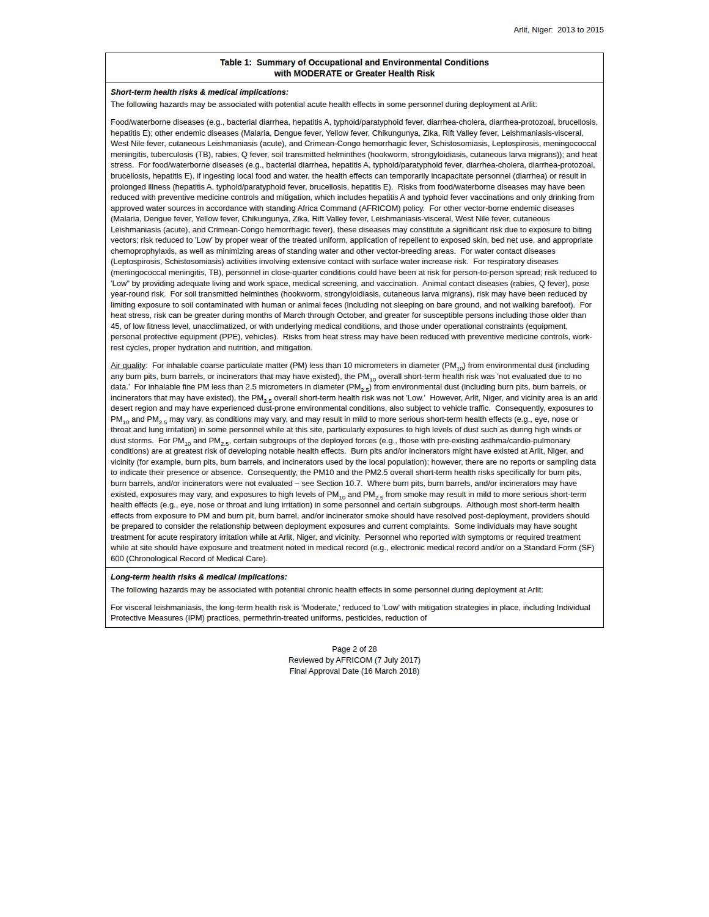Arlit, Niger: 2013 to 2015
| Table 1: Summary of Occupational and Environmental Conditions with MODERATE or Greater Health Risk |
| Short-term health risks & medical implications: The following hazards may be associated with potential acute health effects in some personnel during deployment at Arlit: Food/waterborne diseases (e.g., bacterial diarrhea, hepatitis A, typhoid/paratyphoid fever, diarrhea-cholera, diarrhea-protozoal, brucellosis, hepatitis E); other endemic diseases (Malaria, Dengue fever, Yellow fever, Chikungunya, Zika, Rift Valley fever, Leishmaniasis-visceral, West Nile fever, cutaneous Leishmaniasis (acute), and Crimean-Congo hemorrhagic fever, Schistosomiasis, Leptospirosis, meningococcal meningitis, tuberculosis (TB), rabies, Q fever, soil transmitted helminthes (hookworm, strongyloidiasis, cutaneous larva migrans)); and heat stress. For food/waterborne diseases (e.g., bacterial diarrhea, hepatitis A, typhoid/paratyphoid fever, diarrhea-cholera, diarrhea-protozoal, brucellosis, hepatitis E), if ingesting local food and water, the health effects can temporarily incapacitate personnel (diarrhea) or result in prolonged illness (hepatitis A, typhoid/paratyphoid fever, brucellosis, hepatitis E). Risks from food/waterborne diseases may have been reduced with preventive medicine controls and mitigation, which includes hepatitis A and typhoid fever vaccinations and only drinking from approved water sources in accordance with standing Africa Command (AFRICOM) policy. For other vector-borne endemic diseases (Malaria, Dengue fever, Yellow fever, Chikungunya, Zika, Rift Valley fever, Leishmaniasis-visceral, West Nile fever, cutaneous Leishmaniasis (acute), and Crimean-Congo hemorrhagic fever), these diseases may constitute a significant risk due to exposure to biting vectors; risk reduced to 'Low' by proper wear of the treated uniform, application of repellent to exposed skin, bed net use, and appropriate chemoprophylaxis, as well as minimizing areas of standing water and other vector-breeding areas. For water contact diseases (Leptospirosis, Schistosomiasis) activities involving extensive contact with surface water increase risk. For respiratory diseases (meningococcal meningitis, TB), personnel in close-quarter conditions could have been at risk for person-to-person spread; risk reduced to 'Low" by providing adequate living and work space, medical screening, and vaccination. Animal contact diseases (rabies, Q fever), pose year-round risk. For soil transmitted helminthes (hookworm, strongyloidiasis, cutaneous larva migrans), risk may have been reduced by limiting exposure to soil contaminated with human or animal feces (including not sleeping on bare ground, and not walking barefoot). For heat stress, risk can be greater during months of March through October, and greater for susceptible persons including those older than 45, of low fitness level, unacclimatized, or with underlying medical conditions, and those under operational constraints (equipment, personal protective equipment (PPE), vehicles). Risks from heat stress may have been reduced with preventive medicine controls, work-rest cycles, proper hydration and nutrition, and mitigation. Air quality : For inhalable coarse particulate matter (PM) less than 10 micrometers in diameter (PM 10 ) from environmental dust (including any burn pits, burn barrels, or incinerators that may have existed), the PM 10 overall short-term health risk was 'not evaluated due to no data.' For inhalable fine PM less than 2.5 micrometers in diameter (PM 2.5 ) from environmental dust (including burn pits, burn barrels, or incinerators that may have existed), the PM 2.5 overall short-term health risk was not 'Low.' However, Arlit, Niger, and vicinity area is an arid desert region and may have experienced dust-prone environmental conditions, also subject to vehicle traffic. Consequently, exposures to PM 10 and PM 2.5 may vary, as conditions may vary, and may result in mild to more serious short-term health effects (e.g., eye, nose or throat and lung irritation) in some personnel while at this site, particularly exposures to high levels of dust such as during high winds or dust storms. For PM 10 and PM 2.5 , certain subgroups of the deployed forces (e.g., those with pre-existing asthma/cardio-pulmonary conditions) are at greatest risk of developing notable health effects. Burn pits and/or incinerators might have existed at Arlit, Niger, and vicinity (for example, burn pits, burn barrels, and incinerators used by the local population); however, there are no reports or sampling data to indicate their presence or absence. Consequently, the PM10 and the PM2.5 overall short-term health risks specifically for burn pits, burn barrels, and/or incinerators were not evaluated – see Section 10.7. Where burn pits, burn barrels, and/or incinerators may have existed, exposures may vary, and exposures to high levels of PM 10 and PM 2.5 from smoke may result in mild to more serious short-term health effects (e.g., eye, nose or throat and lung irritation) in some personnel and certain subgroups. Although most short-term health effects from exposure to PM and burn pit, burn barrel, and/or incinerator smoke should have resolved post-deployment, providers should be prepared to consider the relationship between deployment exposures and current complaints. Some individuals may have sought treatment for acute respiratory irritation while at Arlit, Niger, and vicinity. Personnel who reported with symptoms or required treatment while at site should have exposure and treatment noted in medical record (e.g., electronic medical record and/or on a Standard Form (SF) 600 (Chronological Record of Medical Care). |
| Long-term health risks & medical implications: The following hazards may be associated with potential chronic health effects in some personnel during deployment at Arlit: For visceral leishmaniasis, the long-term health risk is 'Moderate,' reduced to 'Low' with mitigation strategies in place, including Individual Protective Measures (IPM) practices, permethrin-treated uniforms, pesticides, reduction of |
Page 2 of 28
Reviewed by AFRICOM (7 July 2017)
Final Approval Date (16 March 2018)